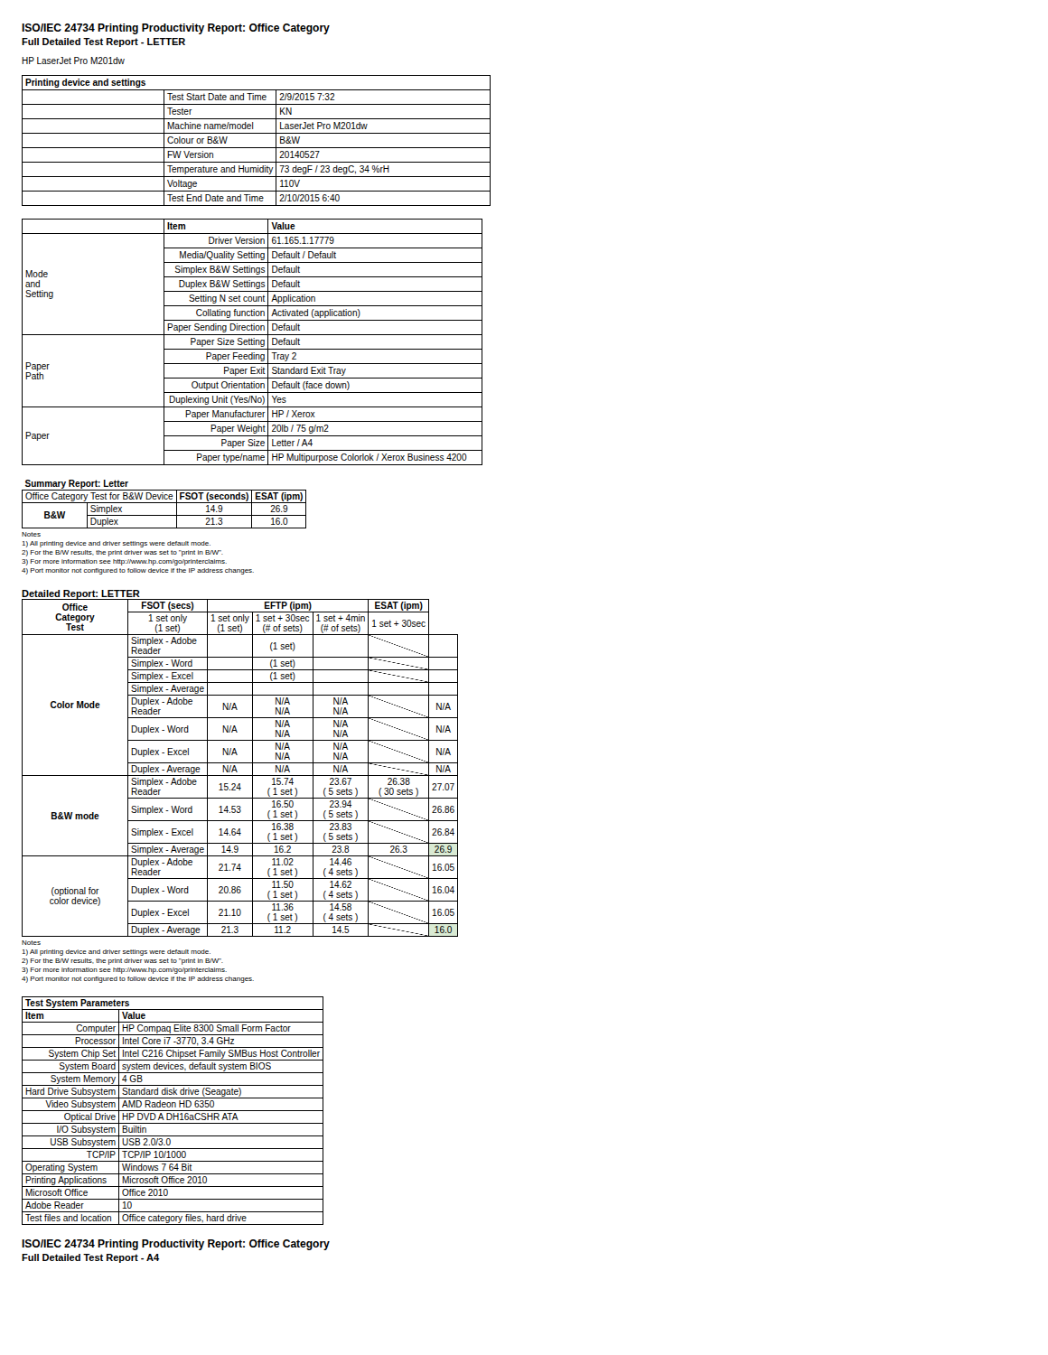ISO/IEC 24734 Printing Productivity Report: Office Category
Full Detailed Test Report - LETTER
HP LaserJet Pro M201dw
| Printing device and settings |
| | Test Start Date and Time | 2/9/2015 7:32 |
| | Tester | KN |
| | Machine name/model | LaserJet Pro M201dw |
| | Colour or B&W | B&W |
| | FW Version | 20140527 |
| | Temperature and Humidity | 73 degF / 23 degC, 34 %rH |
| | Voltage | 110V |
| | Test End Date and Time | 2/10/2015 6:40 |
| | Item | Value |
| Mode and Setting | Driver Version | 61.165.1.17779 |
| Media/Quality Setting | Default / Default |
| Simplex B&W Settings | Default |
| Duplex B&W Settings | Default |
| Setting N set count | Application |
| Collating function | Activated (application) |
| Paper Sending Direction | Default |
| Paper Path | Paper Size Setting | Default |
| Paper Feeding | Tray 2 |
| Paper Exit | Standard Exit Tray |
| Output Orientation | Default (face down) |
| Duplexing Unit (Yes/No) | Yes |
| Paper | Paper Manufacturer | HP / Xerox |
| Paper Weight | 20lb / 75 g/m2 |
| Paper Size | Letter / A4 |
| Paper type/name | HP Multipurpose Colorlok / Xerox Business 4200 |
| Summary Report: Letter |
| Office Category Test for B&W Device | FSOT (seconds) | ESAT (ipm) |
| B&W | Simplex | 14.9 | 26.9 |
| Duplex | 21.3 | 16.0 |
Notes
1) All printing device and driver settings were default mode.
2) For the B/W results, the print driver was set to "print in B/W".
3) For more information see http://www.hp.com/go/printerclaims.
4) Port monitor not configured to follow device if the IP address changes.
Detailed Report: LETTER
| Office Category Test | FSOT (secs) | EFTP (ipm) | ESAT (ipm) |
| 1 set only (1 set) | 1 set only (1 set) | 1 set + 30sec (# of sets) | 1 set + 4min (# of sets) | 1 set + 30sec |
| Color Mode | Simplex - Adobe Reader | | (1 set) | | | |
| Simplex - Word | | (1 set) | | | |
| Simplex - Excel | | (1 set) | | | |
| Simplex - Average | | | | | |
| Duplex - Adobe Reader | N/A | N/A N/A | N/A N/A | | N/A |
| Duplex - Word | N/A | N/A N/A | N/A N/A | | N/A |
| Duplex - Excel | N/A | N/A N/A | N/A N/A | | N/A |
| Duplex - Average | N/A | N/A | N/A | | N/A |
| B&W mode | Simplex - Adobe Reader | 15.24 | 15.74 ( 1 set ) | 23.67 ( 5 sets ) | 26.38 ( 30 sets ) | 27.07 |
| Simplex - Word | 14.53 | 16.50 ( 1 set ) | 23.94 ( 5 sets ) | | 26.86 |
| Simplex - Excel | 14.64 | 16.38 ( 1 set ) | 23.83 ( 5 sets ) | | 26.84 |
| Simplex - Average | 14.9 | 16.2 | 23.8 | 26.3 | 26.9 |
| (optional for color device) | Duplex - Adobe Reader | 21.74 | 11.02 ( 1 set ) | 14.46 ( 4 sets ) | | 16.05 |
| Duplex - Word | 20.86 | 11.50 ( 1 set ) | 14.62 ( 4 sets ) | | 16.04 |
| Duplex - Excel | 21.10 | 11.36 ( 1 set ) | 14.58 ( 4 sets ) | | 16.05 |
| Duplex - Average | 21.3 | 11.2 | 14.5 | | 16.0 |
Notes
1) All printing device and driver settings were default mode.
2) For the B/W results, the print driver was set to "print in B/W".
3) For more information see http://www.hp.com/go/printerclaims.
4) Port monitor not configured to follow device if the IP address changes.
| Test System Parameters |
| Item | Value |
| Computer | HP Compaq Elite 8300 Small Form Factor |
| Processor | Intel Core i7 -3770, 3.4 GHz |
| System Chip Set | Intel C216 Chipset Family SMBus Host Controller |
| System Board | system devices, default system BIOS |
| System Memory | 4 GB |
| Hard Drive Subsystem | Standard disk drive (Seagate) |
| Video Subsystem | AMD Radeon HD 6350 |
| Optical Drive | HP DVD A DH16aCSHR ATA |
| I/O Subsystem | Builtin |
| USB Subsystem | USB 2.0/3.0 |
| TCP/IP | TCP/IP 10/1000 |
| Operating System | Windows 7 64 Bit |
| Printing Applications | Microsoft Office 2010 |
| Microsoft Office | Office 2010 |
| Adobe Reader | 10 |
| Test files and location | Office category files, hard drive |
ISO/IEC 24734 Printing Productivity Report: Office Category
Full Detailed Test Report - A4